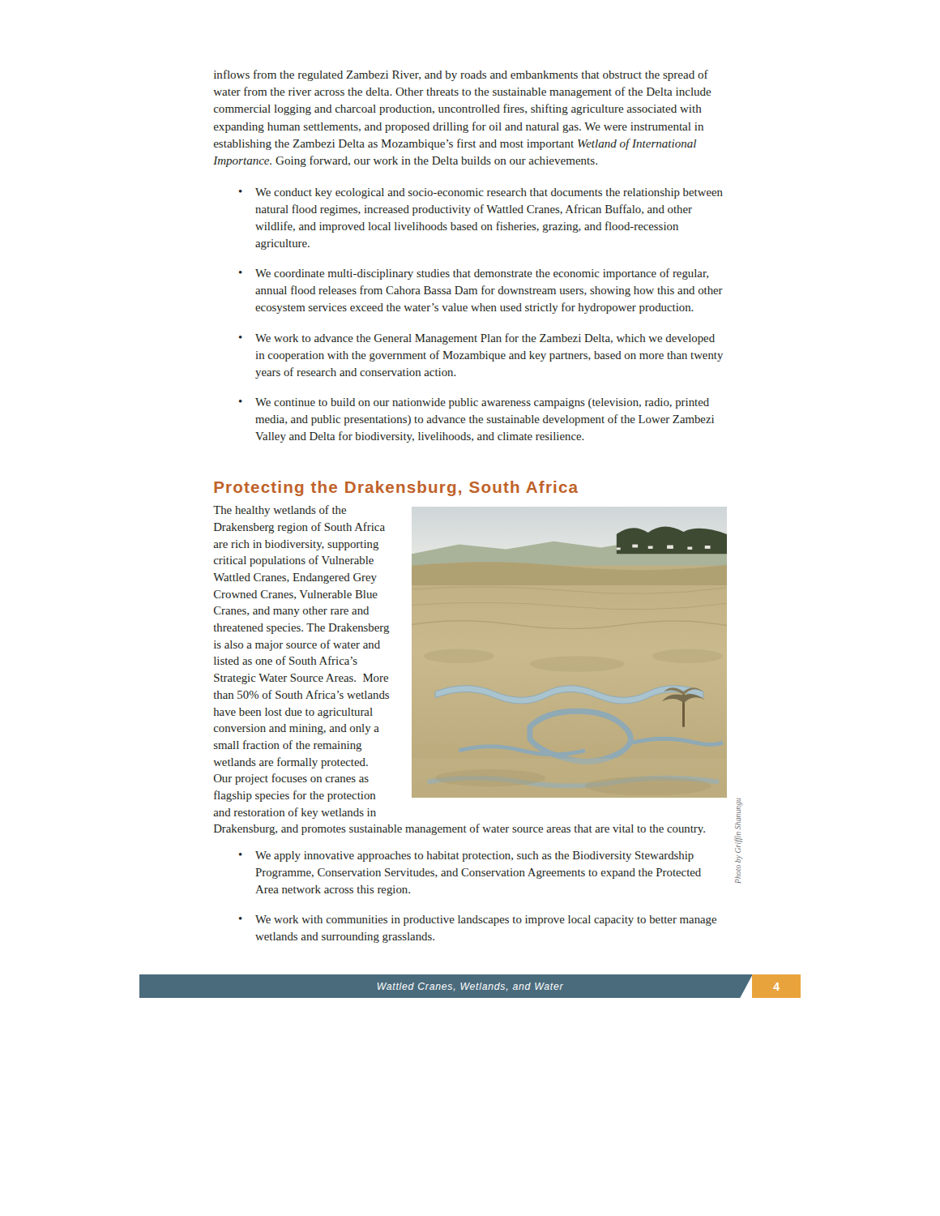inflows from the regulated Zambezi River, and by roads and embankments that obstruct the spread of water from the river across the delta. Other threats to the sustainable management of the Delta include commercial logging and charcoal production, uncontrolled fires, shifting agriculture associated with expanding human settlements, and proposed drilling for oil and natural gas. We were instrumental in establishing the Zambezi Delta as Mozambique’s first and most important Wetland of International Importance. Going forward, our work in the Delta builds on our achievements.
We conduct key ecological and socio-economic research that documents the relationship between natural flood regimes, increased productivity of Wattled Cranes, African Buffalo, and other wildlife, and improved local livelihoods based on fisheries, grazing, and flood-recession agriculture.
We coordinate multi-disciplinary studies that demonstrate the economic importance of regular, annual flood releases from Cahora Bassa Dam for downstream users, showing how this and other ecosystem services exceed the water’s value when used strictly for hydropower production.
We work to advance the General Management Plan for the Zambezi Delta, which we developed in cooperation with the government of Mozambique and key partners, based on more than twenty years of research and conservation action.
We continue to build on our nationwide public awareness campaigns (television, radio, printed media, and public presentations) to advance the sustainable development of the Lower Zambezi Valley and Delta for biodiversity, livelihoods, and climate resilience.
Protecting the Drakensburg, South Africa
Photo by Griffin Shanungu
The healthy wetlands of the Drakensberg region of South Africa are rich in biodiversity, supporting critical populations of Vulnerable Wattled Cranes, Endangered Grey Crowned Cranes, Vulnerable Blue Cranes, and many other rare and threatened species. The Drakensberg is also a major source of water and listed as one of South Africa’s Strategic Water Source Areas. More than 50% of South Africa’s wetlands have been lost due to agricultural conversion and mining, and only a small fraction of the remaining wetlands are formally protected. Our project focuses on cranes as flagship species for the protection and restoration of key wetlands in Drakensburg, and promotes sustainable management of water source areas that are vital to the country.
We apply innovative approaches to habitat protection, such as the Biodiversity Stewardship Programme, Conservation Servitudes, and Conservation Agreements to expand the Protected Area network across this region.
We work with communities in productive landscapes to improve local capacity to better manage wetlands and surrounding grasslands.
Wattled Cranes, Wetlands, and Water
4